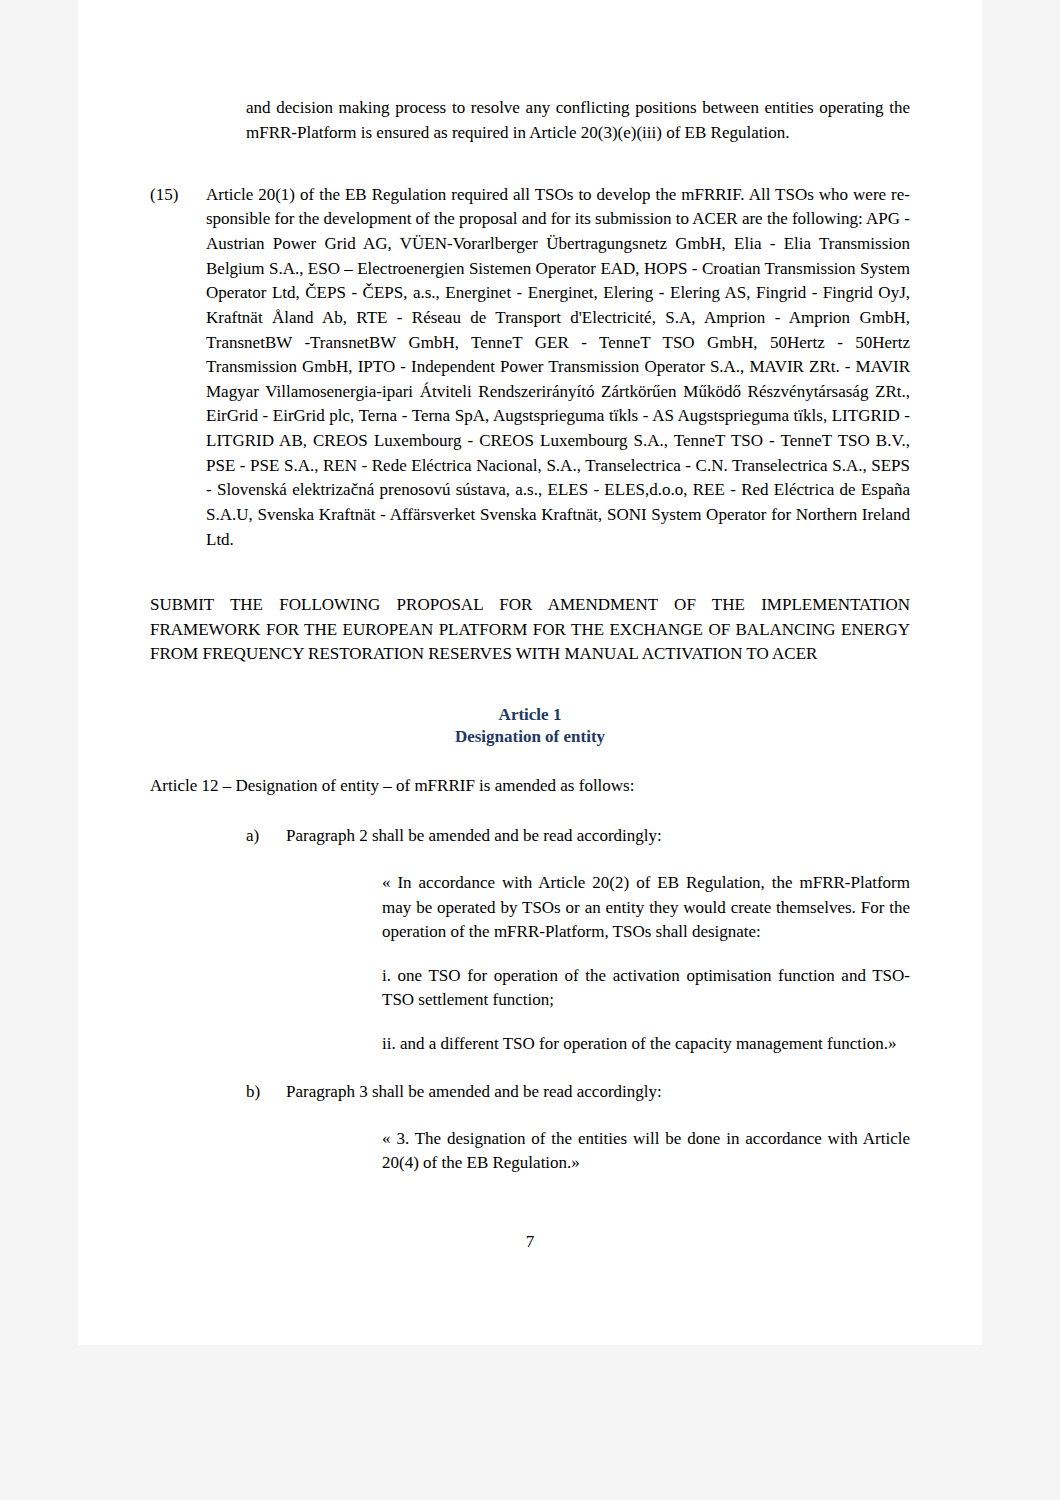and decision making process to resolve any conflicting positions between entities operating the mFRR-Platform is ensured as required in Article 20(3)(e)(iii) of EB Regulation.
(15) Article 20(1) of the EB Regulation required all TSOs to develop the mFRRIF. All TSOs who were responsible for the development of the proposal and for its submission to ACER are the following: APG - Austrian Power Grid AG, VÜEN-Vorarlberger Übertragungsnetz GmbH, Elia - Elia Transmission Belgium S.A., ESO – Electroenergien Sistemen Operator EAD, HOPS - Croatian Transmission System Operator Ltd, ČEPS - ČEPS, a.s., Energinet - Energinet, Elering - Elering AS, Fingrid - Fingrid OyJ, Kraftnät Åland Ab, RTE - Réseau de Transport d'Electricité, S.A, Amprion - Amprion GmbH, TransnetBW -TransnetBW GmbH, TenneT GER - TenneT TSO GmbH, 50Hertz - 50Hertz Transmission GmbH, IPTO - Independent Power Transmission Operator S.A., MAVIR ZRt. - MAVIR Magyar Villamosenergia-ipari Átviteli Rendszerirányító Zártkörűen Működő Részvénytársaság ZRt., EirGrid - EirGrid plc, Terna - Terna SpA, Augstsprieguma tïkls - AS Augstsprieguma tïkls, LITGRID - LITGRID AB, CREOS Luxembourg - CREOS Luxembourg S.A., TenneT TSO - TenneT TSO B.V., PSE - PSE S.A., REN - Rede Eléctrica Nacional, S.A., Transelectrica - C.N. Transelectrica S.A., SEPS - Slovenská elektrizačná prenosovú sústava, a.s., ELES - ELES,d.o.o, REE - Red Eléctrica de España S.A.U, Svenska Kraftnät - Affärsverket Svenska Kraftnät, SONI System Operator for Northern Ireland Ltd.
SUBMIT THE FOLLOWING PROPOSAL FOR AMENDMENT OF THE IMPLEMENTATION FRAMEWORK FOR THE EUROPEAN PLATFORM FOR THE EXCHANGE OF BALANCING ENERGY FROM FREQUENCY RESTORATION RESERVES WITH MANUAL ACTIVATION TO ACER
Article 1Designation of entity
Article 12 – Designation of entity – of mFRRIF is amended as follows:
a) Paragraph 2 shall be amended and be read accordingly:
« In accordance with Article 20(2) of EB Regulation, the mFRR-Platform may be operated by TSOs or an entity they would create themselves. For the operation of the mFRR-Platform, TSOs shall designate:
i. one TSO for operation of the activation optimisation function and TSO-TSO settlement function;
ii. and a different TSO for operation of the capacity management function.»
b) Paragraph 3 shall be amended and be read accordingly:
« 3. The designation of the entities will be done in accordance with Article 20(4) of the EB Regulation.»
7